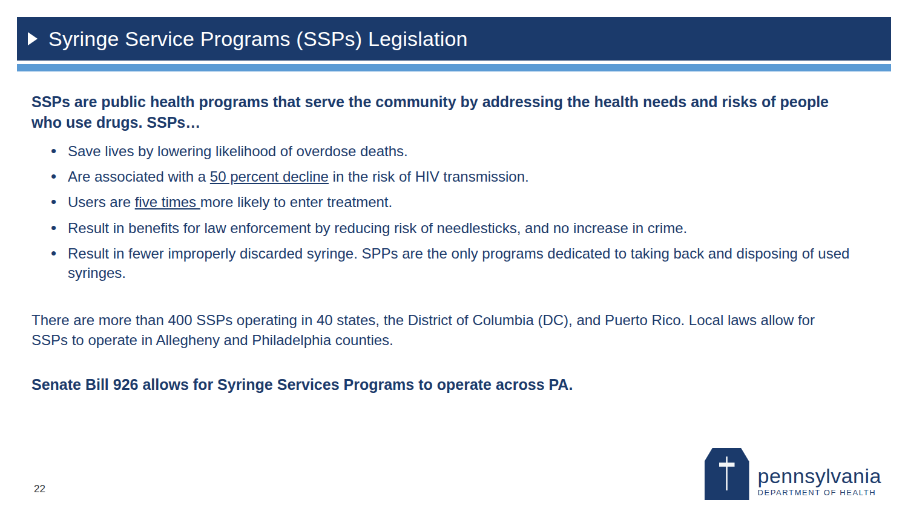Syringe Service Programs (SSPs) Legislation
SSPs are public health programs that serve the community by addressing the health needs and risks of people who use drugs. SSPs…
Save lives by lowering likelihood of overdose deaths.
Are associated with a 50 percent decline in the risk of HIV transmission.
Users are five times more likely to enter treatment.
Result in benefits for law enforcement by reducing risk of needlesticks, and no increase in crime.
Result in fewer improperly discarded syringe. SPPs are the only programs dedicated to taking back and disposing of used syringes.
There are more than 400 SSPs operating in 40 states, the District of Columbia (DC), and Puerto Rico. Local laws allow for SSPs to operate in Allegheny and Philadelphia counties.
Senate Bill 926 allows for Syringe Services Programs to operate across PA.
22
pennsylvania DEPARTMENT OF HEALTH